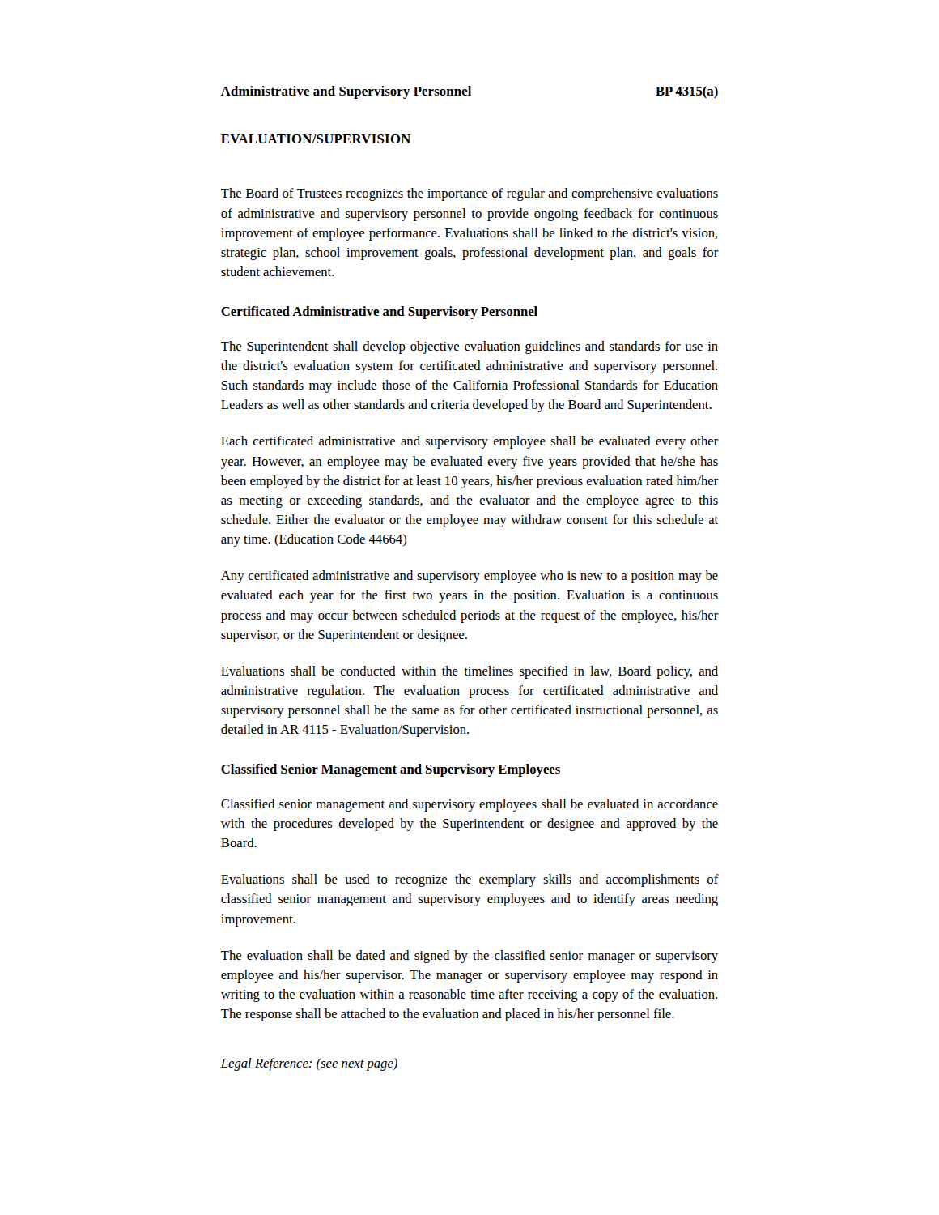Administrative and Supervisory Personnel BP 4315(a)
EVALUATION/SUPERVISION
The Board of Trustees recognizes the importance of regular and comprehensive evaluations of administrative and supervisory personnel to provide ongoing feedback for continuous improvement of employee performance. Evaluations shall be linked to the district's vision, strategic plan, school improvement goals, professional development plan, and goals for student achievement.
Certificated Administrative and Supervisory Personnel
The Superintendent shall develop objective evaluation guidelines and standards for use in the district's evaluation system for certificated administrative and supervisory personnel. Such standards may include those of the California Professional Standards for Education Leaders as well as other standards and criteria developed by the Board and Superintendent.
Each certificated administrative and supervisory employee shall be evaluated every other year. However, an employee may be evaluated every five years provided that he/she has been employed by the district for at least 10 years, his/her previous evaluation rated him/her as meeting or exceeding standards, and the evaluator and the employee agree to this schedule. Either the evaluator or the employee may withdraw consent for this schedule at any time. (Education Code 44664)
Any certificated administrative and supervisory employee who is new to a position may be evaluated each year for the first two years in the position. Evaluation is a continuous process and may occur between scheduled periods at the request of the employee, his/her supervisor, or the Superintendent or designee.
Evaluations shall be conducted within the timelines specified in law, Board policy, and administrative regulation. The evaluation process for certificated administrative and supervisory personnel shall be the same as for other certificated instructional personnel, as detailed in AR 4115 - Evaluation/Supervision.
Classified Senior Management and Supervisory Employees
Classified senior management and supervisory employees shall be evaluated in accordance with the procedures developed by the Superintendent or designee and approved by the Board.
Evaluations shall be used to recognize the exemplary skills and accomplishments of classified senior management and supervisory employees and to identify areas needing improvement.
The evaluation shall be dated and signed by the classified senior manager or supervisory employee and his/her supervisor. The manager or supervisory employee may respond in writing to the evaluation within a reasonable time after receiving a copy of the evaluation. The response shall be attached to the evaluation and placed in his/her personnel file.
Legal Reference: (see next page)